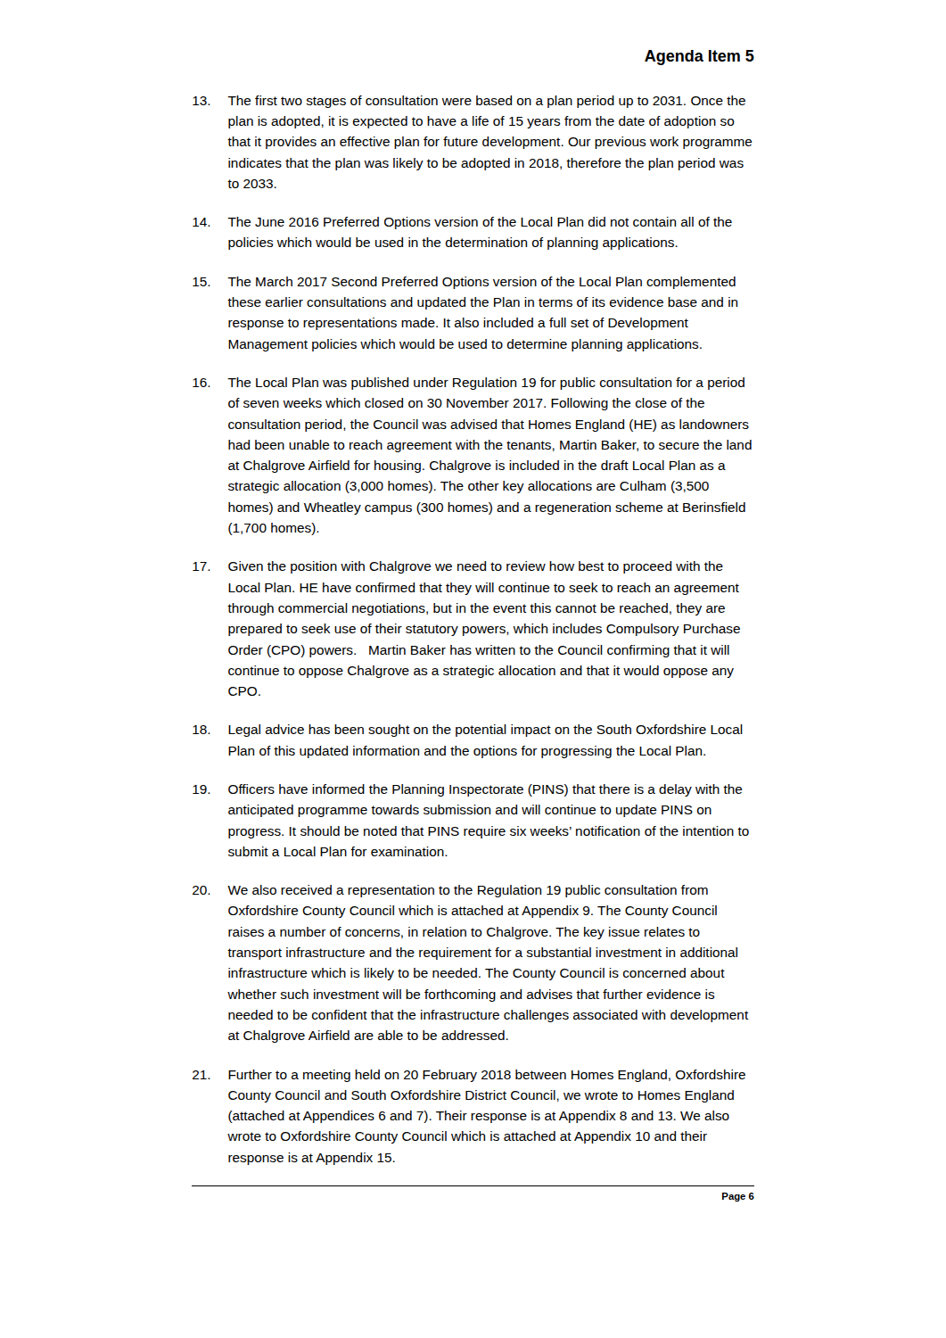Agenda Item 5
13.
The first two stages of consultation were based on a plan period up to 2031. Once the plan is adopted, it is expected to have a life of 15 years from the date of adoption so that it provides an effective plan for future development. Our previous work programme indicates that the plan was likely to be adopted in 2018, therefore the plan period was to 2033.
14.
The June 2016 Preferred Options version of the Local Plan did not contain all of the policies which would be used in the determination of planning applications.
15.
The March 2017 Second Preferred Options version of the Local Plan complemented these earlier consultations and updated the Plan in terms of its evidence base and in response to representations made. It also included a full set of Development Management policies which would be used to determine planning applications.
16.
The Local Plan was published under Regulation 19 for public consultation for a period of seven weeks which closed on 30 November 2017. Following the close of the consultation period, the Council was advised that Homes England (HE) as landowners had been unable to reach agreement with the tenants, Martin Baker, to secure the land at Chalgrove Airfield for housing. Chalgrove is included in the draft Local Plan as a strategic allocation (3,000 homes). The other key allocations are Culham (3,500 homes) and Wheatley campus (300 homes) and a regeneration scheme at Berinsfield (1,700 homes).
17.
Given the position with Chalgrove we need to review how best to proceed with the Local Plan. HE have confirmed that they will continue to seek to reach an agreement through commercial negotiations, but in the event this cannot be reached, they are prepared to seek use of their statutory powers, which includes Compulsory Purchase Order (CPO) powers. Martin Baker has written to the Council confirming that it will continue to oppose Chalgrove as a strategic allocation and that it would oppose any CPO.
18.
Legal advice has been sought on the potential impact on the South Oxfordshire Local Plan of this updated information and the options for progressing the Local Plan.
19.
Officers have informed the Planning Inspectorate (PINS) that there is a delay with the anticipated programme towards submission and will continue to update PINS on progress. It should be noted that PINS require six weeks’ notification of the intention to submit a Local Plan for examination.
20.
We also received a representation to the Regulation 19 public consultation from Oxfordshire County Council which is attached at Appendix 9. The County Council raises a number of concerns, in relation to Chalgrove. The key issue relates to transport infrastructure and the requirement for a substantial investment in additional infrastructure which is likely to be needed. The County Council is concerned about whether such investment will be forthcoming and advises that further evidence is needed to be confident that the infrastructure challenges associated with development at Chalgrove Airfield are able to be addressed.
21.
Further to a meeting held on 20 February 2018 between Homes England, Oxfordshire County Council and South Oxfordshire District Council, we wrote to Homes England (attached at Appendices 6 and 7). Their response is at Appendix 8 and 13. We also wrote to Oxfordshire County Council which is attached at Appendix 10 and their response is at Appendix 15.
Page 6